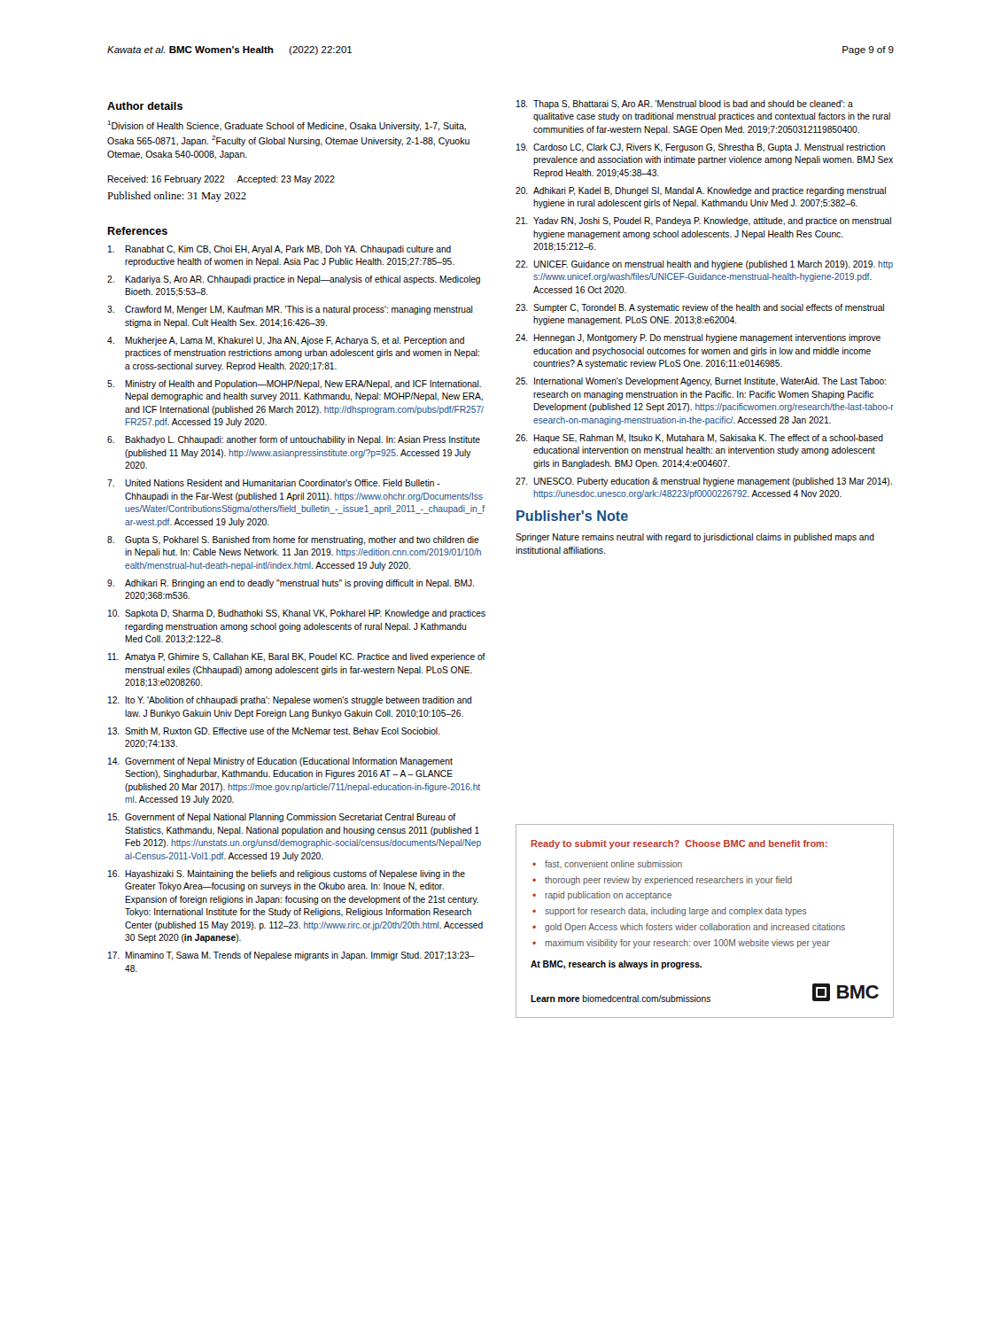Kawata et al. BMC Women's Health (2022) 22:201
Page 9 of 9
Author details
1Division of Health Science, Graduate School of Medicine, Osaka University, 1-7, Suita, Osaka 565-0871, Japan. 2Faculty of Global Nursing, Otemae University, 2-1-88, Cyuoku Otemae, Osaka 540-0008, Japan.
Received: 16 February 2022 Accepted: 23 May 2022
Published online: 31 May 2022
References
Ranabhat C, Kim CB, Choi EH, Aryal A, Park MB, Doh YA. Chhaupadi culture and reproductive health of women in Nepal. Asia Pac J Public Health. 2015;27:785–95.
Kadariya S, Aro AR. Chhaupadi practice in Nepal—analysis of ethical aspects. Medicoleg Bioeth. 2015;5:53–8.
Crawford M, Menger LM, Kaufman MR. 'This is a natural process': managing menstrual stigma in Nepal. Cult Health Sex. 2014;16:426–39.
Mukherjee A, Lama M, Khakurel U, Jha AN, Ajose F, Acharya S, et al. Perception and practices of menstruation restrictions among urban adolescent girls and women in Nepal: a cross-sectional survey. Reprod Health. 2020;17:81.
Ministry of Health and Population—MOHP/Nepal, New ERA/Nepal, and ICF International. Nepal demographic and health survey 2011. Kathmandu, Nepal: MOHP/Nepal, New ERA, and ICF International (published 26 March 2012). http://dhsprogram.com/pubs/pdf/FR257/FR257.pdf. Accessed 19 July 2020.
Bakhadyo L. Chhaupadi: another form of untouchability in Nepal. In: Asian Press Institute (published 11 May 2014). http://www.asianpressinstitute.org/?p=925. Accessed 19 July 2020.
United Nations Resident and Humanitarian Coordinator's Office. Field Bulletin - Chhaupadi in the Far-West (published 1 April 2011). https://www.ohchr.org/Documents/Issues/Water/ContributionsStigma/others/field_bulletin_-_issue1_april_2011_-_chaupadi_in_far-west.pdf. Accessed 19 July 2020.
Gupta S, Pokharel S. Banished from home for menstruating, mother and two children die in Nepali hut. In: Cable News Network. 11 Jan 2019. https://edition.cnn.com/2019/01/10/health/menstrual-hut-death-nepal-intl/index.html. Accessed 19 July 2020.
Adhikari R. Bringing an end to deadly "menstrual huts" is proving difficult in Nepal. BMJ. 2020;368:m536.
Sapkota D, Sharma D, Budhathoki SS, Khanal VK, Pokharel HP. Knowledge and practices regarding menstruation among school going adolescents of rural Nepal. J Kathmandu Med Coll. 2013;2:122–8.
Amatya P, Ghimire S, Callahan KE, Baral BK, Poudel KC. Practice and lived experience of menstrual exiles (Chhaupadi) among adolescent girls in far-western Nepal. PLoS ONE. 2018;13:e0208260.
Ito Y. 'Abolition of chhaupadi pratha': Nepalese women's struggle between tradition and law. J Bunkyo Gakuin Univ Dept Foreign Lang Bunkyo Gakuin Coll. 2010;10:105–26.
Smith M, Ruxton GD. Effective use of the McNemar test. Behav Ecol Sociobiol. 2020;74:133.
Government of Nepal Ministry of Education (Educational Information Management Section), Singhadurbar, Kathmandu. Education in Figures 2016 AT – A – GLANCE (published 20 Mar 2017). https://moe.gov.np/article/711/nepal-education-in-figure-2016.html. Accessed 19 July 2020.
Government of Nepal National Planning Commission Secretariat Central Bureau of Statistics, Kathmandu, Nepal. National population and housing census 2011 (published 1 Feb 2012). https://unstats.un.org/unsd/demographic-social/census/documents/Nepal/Nepal-Census-2011-Vol1.pdf. Accessed 19 July 2020.
Hayashizaki S. Maintaining the beliefs and religious customs of Nepalese living in the Greater Tokyo Area—focusing on surveys in the Okubo area. In: Inoue N, editor. Expansion of foreign religions in Japan: focusing on the development of the 21st century. Tokyo: International Institute for the Study of Religions, Religious Information Research Center (published 15 May 2019). p. 112–23. http://www.rirc.or.jp/20th/20th.html. Accessed 30 Sept 2020 (in Japanese).
Minamino T, Sawa M. Trends of Nepalese migrants in Japan. Immigr Stud. 2017;13:23–48.
Thapa S, Bhattarai S, Aro AR. 'Menstrual blood is bad and should be cleaned': a qualitative case study on traditional menstrual practices and contextual factors in the rural communities of far-western Nepal. SAGE Open Med. 2019;7:2050312119850400.
Cardoso LC, Clark CJ, Rivers K, Ferguson G, Shrestha B, Gupta J. Menstrual restriction prevalence and association with intimate partner violence among Nepali women. BMJ Sex Reprod Health. 2019;45:38–43.
Adhikari P, Kadel B, Dhungel SI, Mandal A. Knowledge and practice regarding menstrual hygiene in rural adolescent girls of Nepal. Kathmandu Univ Med J. 2007;5:382–6.
Yadav RN, Joshi S, Poudel R, Pandeya P. Knowledge, attitude, and practice on menstrual hygiene management among school adolescents. J Nepal Health Res Counc. 2018;15:212–6.
UNICEF. Guidance on menstrual health and hygiene (published 1 March 2019). 2019. https://www.unicef.org/wash/files/UNICEF-Guidance-menstrual-health-hygiene-2019.pdf. Accessed 16 Oct 2020.
Sumpter C, Torondel B. A systematic review of the health and social effects of menstrual hygiene management. PLoS ONE. 2013;8:e62004.
Hennegan J, Montgomery P. Do menstrual hygiene management interventions improve education and psychosocial outcomes for women and girls in low and middle income countries? A systematic review PLoS One. 2016;11:e0146985.
International Women's Development Agency, Burnet Institute, WaterAid. The Last Taboo: research on managing menstruation in the Pacific. In: Pacific Women Shaping Pacific Development (published 12 Sept 2017). https://pacificwomen.org/research/the-last-taboo-research-on-managing-menstruation-in-the-pacific/. Accessed 28 Jan 2021.
Haque SE, Rahman M, Itsuko K, Mutahara M, Sakisaka K. The effect of a school-based educational intervention on menstrual health: an intervention study among adolescent girls in Bangladesh. BMJ Open. 2014;4:e004607.
UNESCO. Puberty education & menstrual hygiene management (published 13 Mar 2014). https://unesdoc.unesco.org/ark:/48223/pf0000226792. Accessed 4 Nov 2020.
Publisher's Note
Springer Nature remains neutral with regard to jurisdictional claims in published maps and institutional affiliations.
Ready to submit your research? Choose BMC and benefit from:
fast, convenient online submission
thorough peer review by experienced researchers in your field
rapid publication on acceptance
support for research data, including large and complex data types
gold Open Access which fosters wider collaboration and increased citations
maximum visibility for your research: over 100M website views per year
At BMC, research is always in progress.
Learn more biomedcentral.com/submissions
BMC